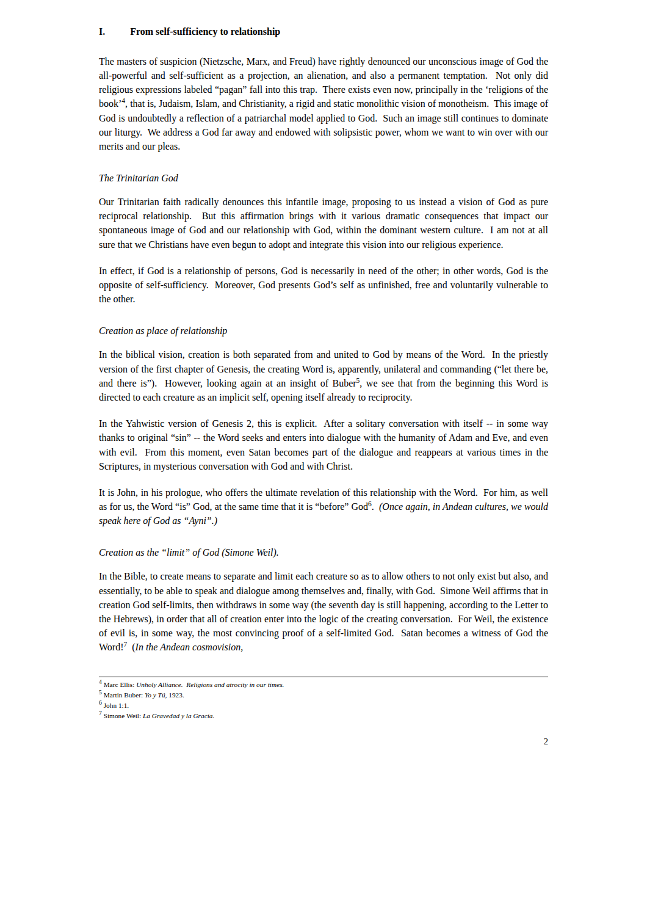I. From self-sufficiency to relationship
The masters of suspicion (Nietzsche, Marx, and Freud) have rightly denounced our unconscious image of God the all-powerful and self-sufficient as a projection, an alienation, and also a permanent temptation. Not only did religious expressions labeled “pagan” fall into this trap. There exists even now, principally in the ‘religions of the book’4, that is, Judaism, Islam, and Christianity, a rigid and static monolithic vision of monotheism. This image of God is undoubtedly a reflection of a patriarchal model applied to God. Such an image still continues to dominate our liturgy. We address a God far away and endowed with solipsistic power, whom we want to win over with our merits and our pleas.
The Trinitarian God
Our Trinitarian faith radically denounces this infantile image, proposing to us instead a vision of God as pure reciprocal relationship. But this affirmation brings with it various dramatic consequences that impact our spontaneous image of God and our relationship with God, within the dominant western culture. I am not at all sure that we Christians have even begun to adopt and integrate this vision into our religious experience.
In effect, if God is a relationship of persons, God is necessarily in need of the other; in other words, God is the opposite of self-sufficiency. Moreover, God presents God’s self as unfinished, free and voluntarily vulnerable to the other.
Creation as place of relationship
In the biblical vision, creation is both separated from and united to God by means of the Word. In the priestly version of the first chapter of Genesis, the creating Word is, apparently, unilateral and commanding (“let there be, and there is”). However, looking again at an insight of Buber5, we see that from the beginning this Word is directed to each creature as an implicit self, opening itself already to reciprocity.
In the Yahwistic version of Genesis 2, this is explicit. After a solitary conversation with itself -- in some way thanks to original “sin” -- the Word seeks and enters into dialogue with the humanity of Adam and Eve, and even with evil. From this moment, even Satan becomes part of the dialogue and reappears at various times in the Scriptures, in mysterious conversation with God and with Christ.
It is John, in his prologue, who offers the ultimate revelation of this relationship with the Word. For him, as well as for us, the Word “is” God, at the same time that it is “before” God6. (Once again, in Andean cultures, we would speak here of God as “Ayni”.)
Creation as the “limit” of God (Simone Weil).
In the Bible, to create means to separate and limit each creature so as to allow others to not only exist but also, and essentially, to be able to speak and dialogue among themselves and, finally, with God. Simone Weil affirms that in creation God self-limits, then withdraws in some way (the seventh day is still happening, according to the Letter to the Hebrews), in order that all of creation enter into the logic of the creating conversation. For Weil, the existence of evil is, in some way, the most convincing proof of a self-limited God. Satan becomes a witness of God the Word!7 (In the Andean cosmovision,
4 Marc Ellis: Unholy Alliance. Religions and atrocity in our times.
5 Martin Buber: Yo y Tú, 1923.
6 John 1:1.
7 Simone Weil: La Gravedad y la Gracia.
2